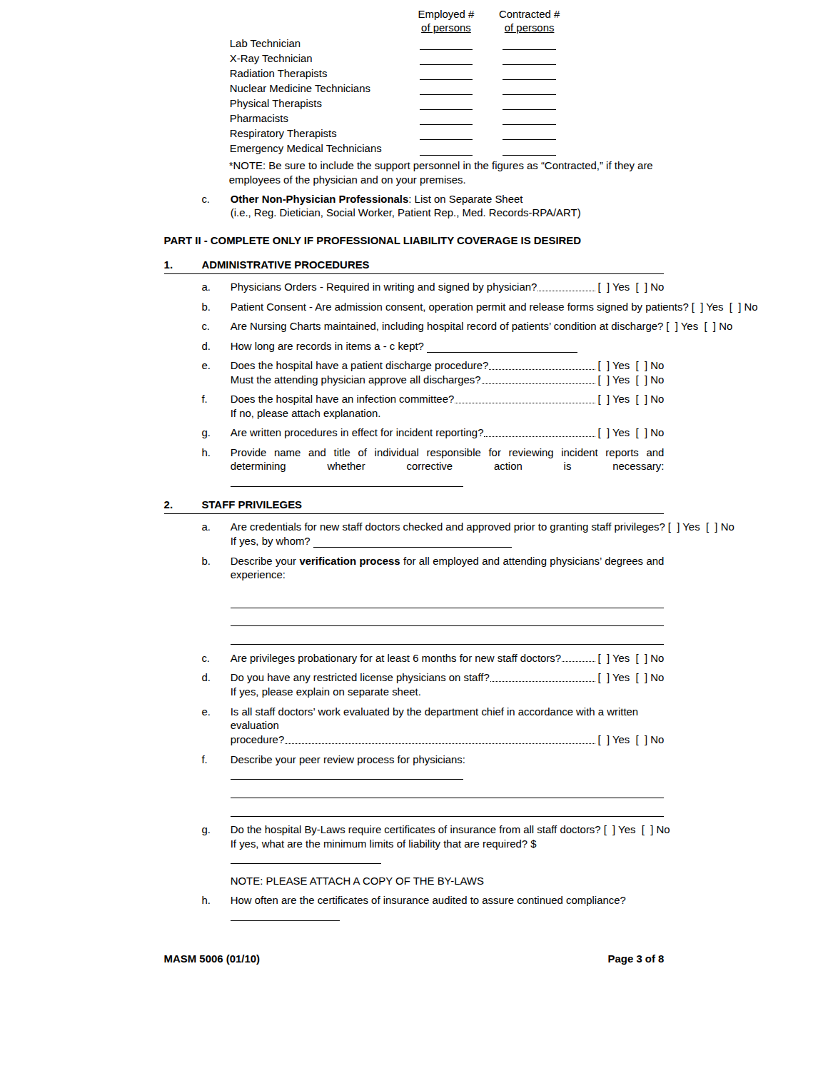| | Employed # of persons | Contracted # of persons |
| --- | --- | --- |
| Lab Technician | | |
| X-Ray Technician | | |
| Radiation Therapists | | |
| Nuclear Medicine Technicians | | |
| Physical Therapists | | |
| Pharmacists | | |
| Respiratory Therapists | | |
| Emergency Medical Technicians | | |
*NOTE: Be sure to include the support personnel in the figures as “Contracted,” if they are employees of the physician and on your premises.
c.
Other Non-Physician Professionals: List on Separate Sheet
(i.e., Reg. Dietician, Social Worker, Patient Rep., Med. Records-RPA/ART)
PART II - COMPLETE ONLY IF PROFESSIONAL LIABILITY COVERAGE IS DESIRED
1.
ADMINISTRATIVE PROCEDURES
a.
Physicians Orders - Required in writing and signed by physician?
[ ] Yes [ ] No
b.
Patient Consent - Are admission consent, operation permit and release forms signed by patients?
[ ] Yes [ ] No
c.
Are Nursing Charts maintained, including hospital record of patients’ condition at discharge?
[ ] Yes [ ] No
d.
How long are records in items a - c kept?
e.
Does the hospital have a patient discharge procedure?
[ ] Yes [ ] No
Must the attending physician approve all discharges?
[ ] Yes [ ] No
f.
Does the hospital have an infection committee?
[ ] Yes [ ] No
If no, please attach explanation.
g.
Are written procedures in effect for incident reporting?
[ ] Yes [ ] No
h.
Provide name and title of individual responsible for reviewing incident reports and determining whether corrective action is necessary:
2.
STAFF PRIVILEGES
a.
Are credentials for new staff doctors checked and approved prior to granting staff privileges?
[ ] Yes [ ] No
If yes, by whom?
b.
Describe your verification process for all employed and attending physicians’ degrees and experience:
c.
Are privileges probationary for at least 6 months for new staff doctors?
[ ] Yes [ ] No
d.
Do you have any restricted license physicians on staff?
[ ] Yes [ ] No
If yes, please explain on separate sheet.
e.
Is all staff doctors’ work evaluated by the department chief in accordance with a written evaluation
procedure?
[ ] Yes [ ] No
f.
Describe your peer review process for physicians:
g.
Do the hospital By-Laws require certificates of insurance from all staff doctors?
[ ] Yes [ ] No
If yes, what are the minimum limits of liability that are required? $
NOTE: PLEASE ATTACH A COPY OF THE BY-LAWS
h.
How often are the certificates of insurance audited to assure continued compliance?
MASM 5006 (01/10)
Page 3 of 8